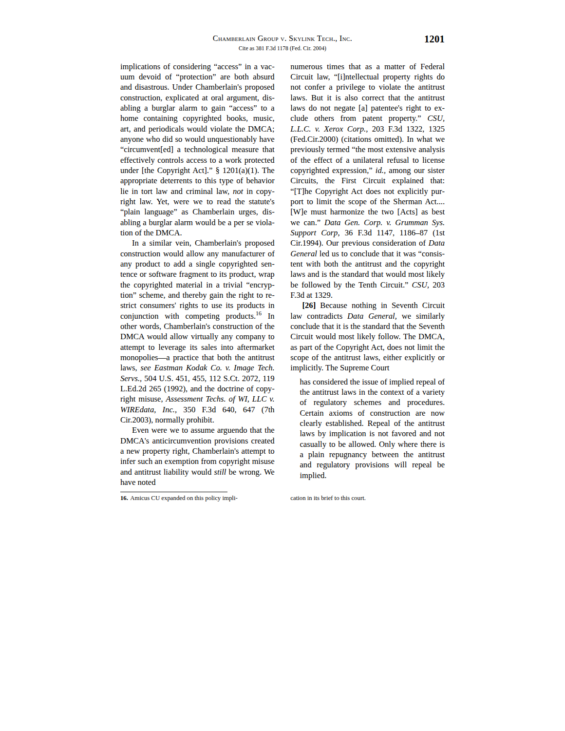1201
Chamberlain Group v. Skylink Tech., Inc.
Cite as 381 F.3d 1178 (Fed. Cir. 2004)
implications of considering “access” in a vacuum devoid of “protection” are both absurd and disastrous. Under Chamberlain's proposed construction, explicated at oral argument, disabling a burglar alarm to gain “access” to a home containing copyrighted books, music, art, and periodicals would violate the DMCA; anyone who did so would unquestionably have “circumvent[ed] a technological measure that effectively controls access to a work protected under [the Copyright Act].” § 1201(a)(1). The appropriate deterrents to this type of behavior lie in tort law and criminal law, not in copyright law. Yet, were we to read the statute's “plain language” as Chamberlain urges, disabling a burglar alarm would be a per se violation of the DMCA.
In a similar vein, Chamberlain's proposed construction would allow any manufacturer of any product to add a single copyrighted sentence or software fragment to its product, wrap the copyrighted material in a trivial “encryption” scheme, and thereby gain the right to restrict consumers' rights to use its products in conjunction with competing products.16 In other words, Chamberlain's construction of the DMCA would allow virtually any company to attempt to leverage its sales into aftermarket monopolies—a practice that both the antitrust laws, see Eastman Kodak Co. v. Image Tech. Servs., 504 U.S. 451, 455, 112 S.Ct. 2072, 119 L.Ed.2d 265 (1992), and the doctrine of copyright misuse, Assessment Techs. of WI, LLC v. WIREdata, Inc., 350 F.3d 640, 647 (7th Cir.2003), normally prohibit.
Even were we to assume arguendo that the DMCA's anticircumvention provisions created a new property right, Chamberlain's attempt to infer such an exemption from copyright misuse and antitrust liability would still be wrong. We have noted
numerous times that as a matter of Federal Circuit law, “[i]ntellectual property rights do not confer a privilege to violate the antitrust laws. But it is also correct that the antitrust laws do not negate [a] patentee's right to exclude others from patent property.” CSU, L.L.C. v. Xerox Corp., 203 F.3d 1322, 1325 (Fed.Cir.2000) (citations omitted). In what we previously termed “the most extensive analysis of the effect of a unilateral refusal to license copyrighted expression,” id., among our sister Circuits, the First Circuit explained that: “[T]he Copyright Act does not explicitly purport to limit the scope of the Sherman Act.... [W]e must harmonize the two [Acts] as best we can.” Data Gen. Corp. v. Grumman Sys. Support Corp, 36 F.3d 1147, 1186–87 (1st Cir.1994). Our previous consideration of Data General led us to conclude that it was “consistent with both the antitrust and the copyright laws and is the standard that would most likely be followed by the Tenth Circuit.” CSU, 203 F.3d at 1329.
[26] Because nothing in Seventh Circuit law contradicts Data General, we similarly conclude that it is the standard that the Seventh Circuit would most likely follow. The DMCA, as part of the Copyright Act, does not limit the scope of the antitrust laws, either explicitly or implicitly. The Supreme Court
has considered the issue of implied repeal of the antitrust laws in the context of a variety of regulatory schemes and procedures. Certain axioms of construction are now clearly established. Repeal of the antitrust laws by implication is not favored and not casually to be allowed. Only where there is a plain repugnancy between the antitrust and regulatory provisions will repeal be implied.
16. Amicus CU expanded on this policy impli-
cation in its brief to this court.